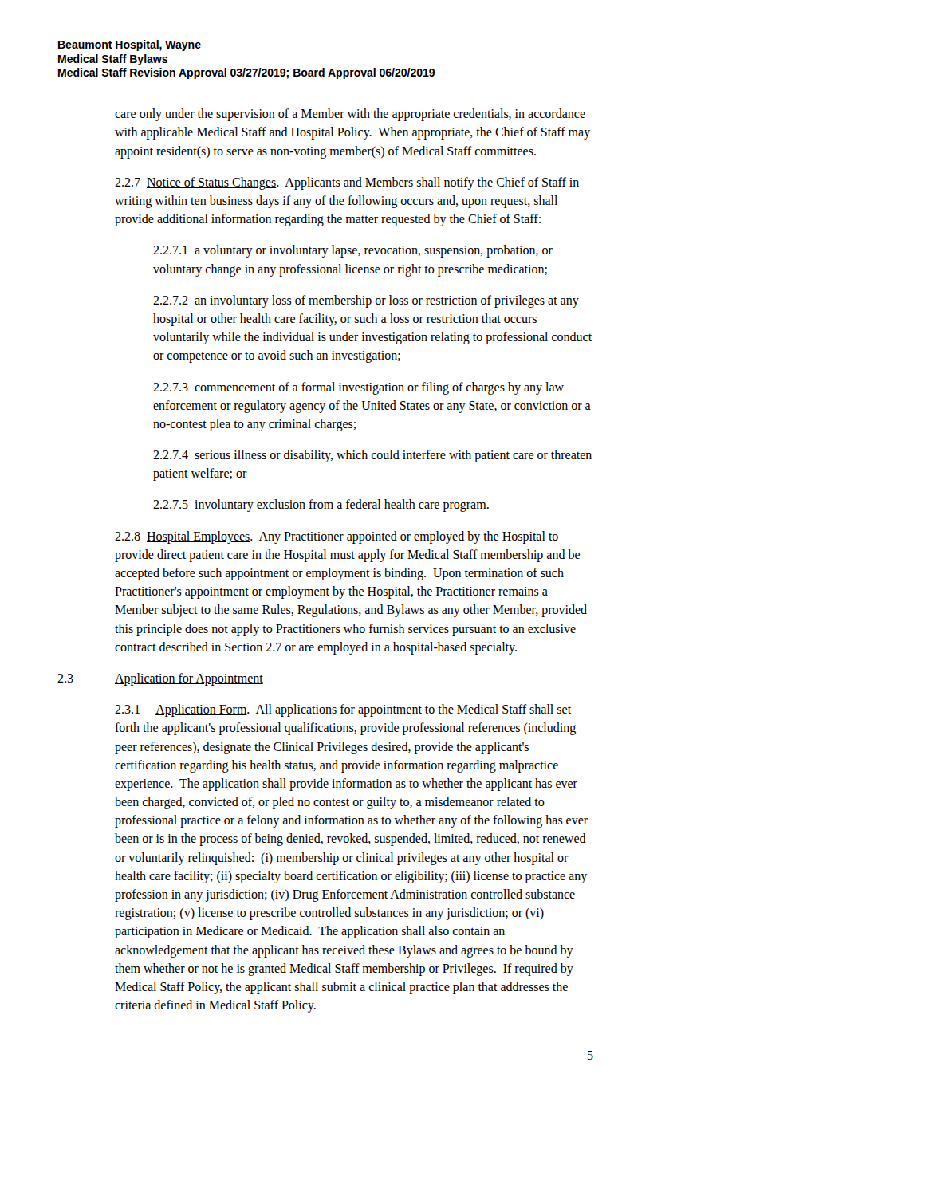Beaumont Hospital, Wayne
Medical Staff Bylaws
Medical Staff Revision Approval 03/27/2019; Board Approval 06/20/2019
care only under the supervision of a Member with the appropriate credentials, in accordance with applicable Medical Staff and Hospital Policy. When appropriate, the Chief of Staff may appoint resident(s) to serve as non-voting member(s) of Medical Staff committees.
2.2.7 Notice of Status Changes. Applicants and Members shall notify the Chief of Staff in writing within ten business days if any of the following occurs and, upon request, shall provide additional information regarding the matter requested by the Chief of Staff:
2.2.7.1 a voluntary or involuntary lapse, revocation, suspension, probation, or voluntary change in any professional license or right to prescribe medication;
2.2.7.2 an involuntary loss of membership or loss or restriction of privileges at any hospital or other health care facility, or such a loss or restriction that occurs voluntarily while the individual is under investigation relating to professional conduct or competence or to avoid such an investigation;
2.2.7.3 commencement of a formal investigation or filing of charges by any law enforcement or regulatory agency of the United States or any State, or conviction or a no-contest plea to any criminal charges;
2.2.7.4 serious illness or disability, which could interfere with patient care or threaten patient welfare; or
2.2.7.5 involuntary exclusion from a federal health care program.
2.2.8 Hospital Employees. Any Practitioner appointed or employed by the Hospital to provide direct patient care in the Hospital must apply for Medical Staff membership and be accepted before such appointment or employment is binding. Upon termination of such Practitioner's appointment or employment by the Hospital, the Practitioner remains a Member subject to the same Rules, Regulations, and Bylaws as any other Member, provided this principle does not apply to Practitioners who furnish services pursuant to an exclusive contract described in Section 2.7 or are employed in a hospital-based specialty.
2.3 Application for Appointment
2.3.1 Application Form. All applications for appointment to the Medical Staff shall set forth the applicant's professional qualifications, provide professional references (including peer references), designate the Clinical Privileges desired, provide the applicant's certification regarding his health status, and provide information regarding malpractice experience. The application shall provide information as to whether the applicant has ever been charged, convicted of, or pled no contest or guilty to, a misdemeanor related to professional practice or a felony and information as to whether any of the following has ever been or is in the process of being denied, revoked, suspended, limited, reduced, not renewed or voluntarily relinquished: (i) membership or clinical privileges at any other hospital or health care facility; (ii) specialty board certification or eligibility; (iii) license to practice any profession in any jurisdiction; (iv) Drug Enforcement Administration controlled substance registration; (v) license to prescribe controlled substances in any jurisdiction; or (vi) participation in Medicare or Medicaid. The application shall also contain an acknowledgement that the applicant has received these Bylaws and agrees to be bound by them whether or not he is granted Medical Staff membership or Privileges. If required by Medical Staff Policy, the applicant shall submit a clinical practice plan that addresses the criteria defined in Medical Staff Policy.
5